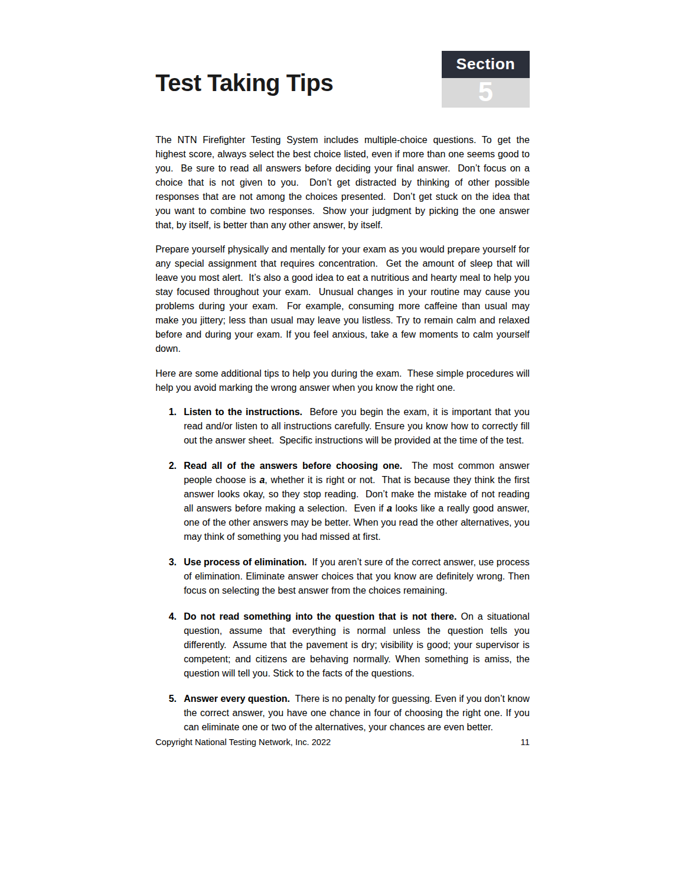Test Taking Tips
Section 5
The NTN Firefighter Testing System includes multiple-choice questions. To get the highest score, always select the best choice listed, even if more than one seems good to you. Be sure to read all answers before deciding your final answer. Don’t focus on a choice that is not given to you. Don’t get distracted by thinking of other possible responses that are not among the choices presented. Don’t get stuck on the idea that you want to combine two responses. Show your judgment by picking the one answer that, by itself, is better than any other answer, by itself.
Prepare yourself physically and mentally for your exam as you would prepare yourself for any special assignment that requires concentration. Get the amount of sleep that will leave you most alert. It’s also a good idea to eat a nutritious and hearty meal to help you stay focused throughout your exam. Unusual changes in your routine may cause you problems during your exam. For example, consuming more caffeine than usual may make you jittery; less than usual may leave you listless. Try to remain calm and relaxed before and during your exam. If you feel anxious, take a few moments to calm yourself down.
Here are some additional tips to help you during the exam. These simple procedures will help you avoid marking the wrong answer when you know the right one.
Listen to the instructions. Before you begin the exam, it is important that you read and/or listen to all instructions carefully. Ensure you know how to correctly fill out the answer sheet. Specific instructions will be provided at the time of the test.
Read all of the answers before choosing one. The most common answer people choose is a, whether it is right or not. That is because they think the first answer looks okay, so they stop reading. Don’t make the mistake of not reading all answers before making a selection. Even if a looks like a really good answer, one of the other answers may be better. When you read the other alternatives, you may think of something you had missed at first.
Use process of elimination. If you aren’t sure of the correct answer, use process of elimination. Eliminate answer choices that you know are definitely wrong. Then focus on selecting the best answer from the choices remaining.
Do not read something into the question that is not there. On a situational question, assume that everything is normal unless the question tells you differently. Assume that the pavement is dry; visibility is good; your supervisor is competent; and citizens are behaving normally. When something is amiss, the question will tell you. Stick to the facts of the questions.
Answer every question. There is no penalty for guessing. Even if you don’t know the correct answer, you have one chance in four of choosing the right one. If you can eliminate one or two of the alternatives, your chances are even better.
Copyright National Testing Network, Inc. 2022 11